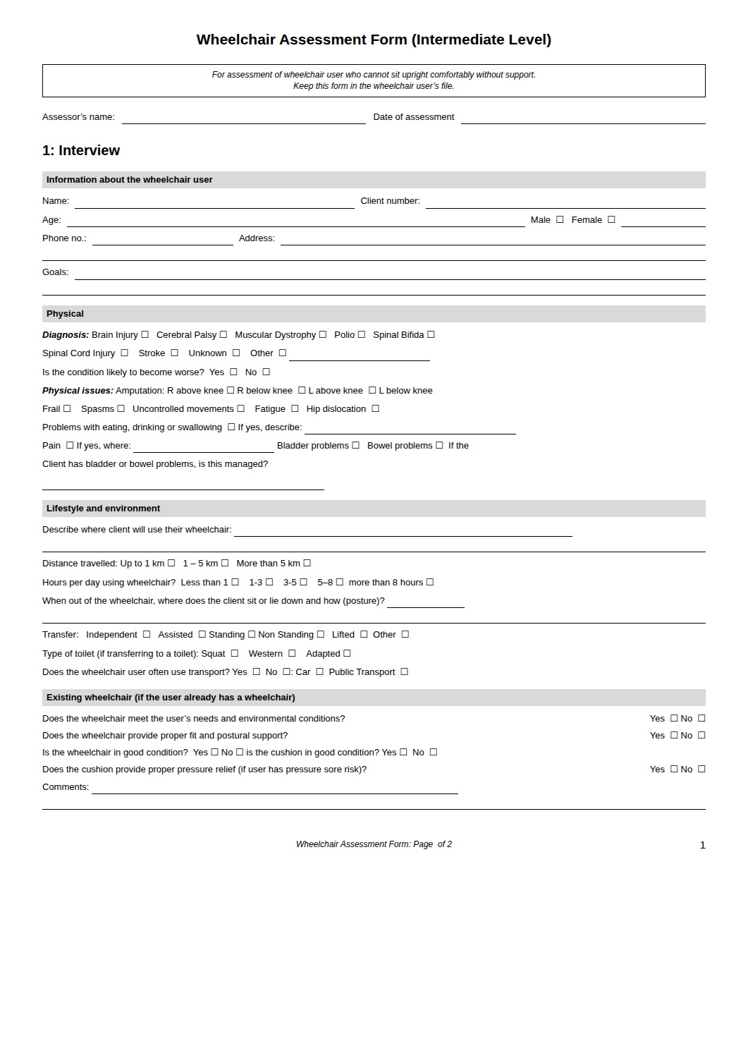Wheelchair Assessment Form (Intermediate Level)
For assessment of wheelchair user who cannot sit upright comfortably without support.
Keep this form in the wheelchair user’s file.
Assessor’s name: Date of assessment
1: Interview
Information about the wheelchair user
Name: Client number:
Age: Male ☐ Female ☐
Phone no.: Address:
Goals:
Physical
Diagnosis: Brain Injury ☐ Cerebral Palsy ☐ Muscular Dystrophy ☐ Polio ☐ Spinal Bifida ☐
Spinal Cord Injury ☐ Stroke ☐ Unknown ☐ Other ☐
Is the condition likely to become worse? Yes ☐ No ☐
Physical issues: Amputation: R above knee ☐ R below knee ☐ L above knee ☐ L below knee
Frail ☐ Spasms ☐ Uncontrolled movements ☐ Fatigue ☐ Hip dislocation ☐
Problems with eating, drinking or swallowing ☐ If yes, describe:
Pain ☐ If yes, where: Bladder problems ☐ Bowel problems ☐ If the
Client has bladder or bowel problems, is this managed?
Lifestyle and environment
Describe where client will use their wheelchair:
Distance travelled: Up to 1 km ☐ 1 – 5 km ☐ More than 5 km ☐
Hours per day using wheelchair? Less than 1 ☐ 1-3 ☐ 3-5 ☐ 5–8 ☐ more than 8 hours ☐
When out of the wheelchair, where does the client sit or lie down and how (posture)?
Transfer: Independent ☐ Assisted ☐ Standing ☐ Non Standing ☐ Lifted ☐ Other ☐
Type of toilet (if transferring to a toilet): Squat ☐ Western ☐ Adapted ☐
Does the wheelchair user often use transport? Yes ☐ No ☐: Car ☐ Public Transport ☐
Existing wheelchair (if the user already has a wheelchair)
Does the wheelchair meet the user’s needs and environmental conditions? Yes ☐ No ☐
Does the wheelchair provide proper fit and postural support? Yes ☐ No ☐
Is the wheelchair in good condition? Yes ☐ No ☐ is the cushion in good condition? Yes ☐ No ☐
Does the cushion provide proper pressure relief (if user has pressure sore risk)? Yes ☐ No ☐
Comments:
Wheelchair Assessment Form: Page of 2 1